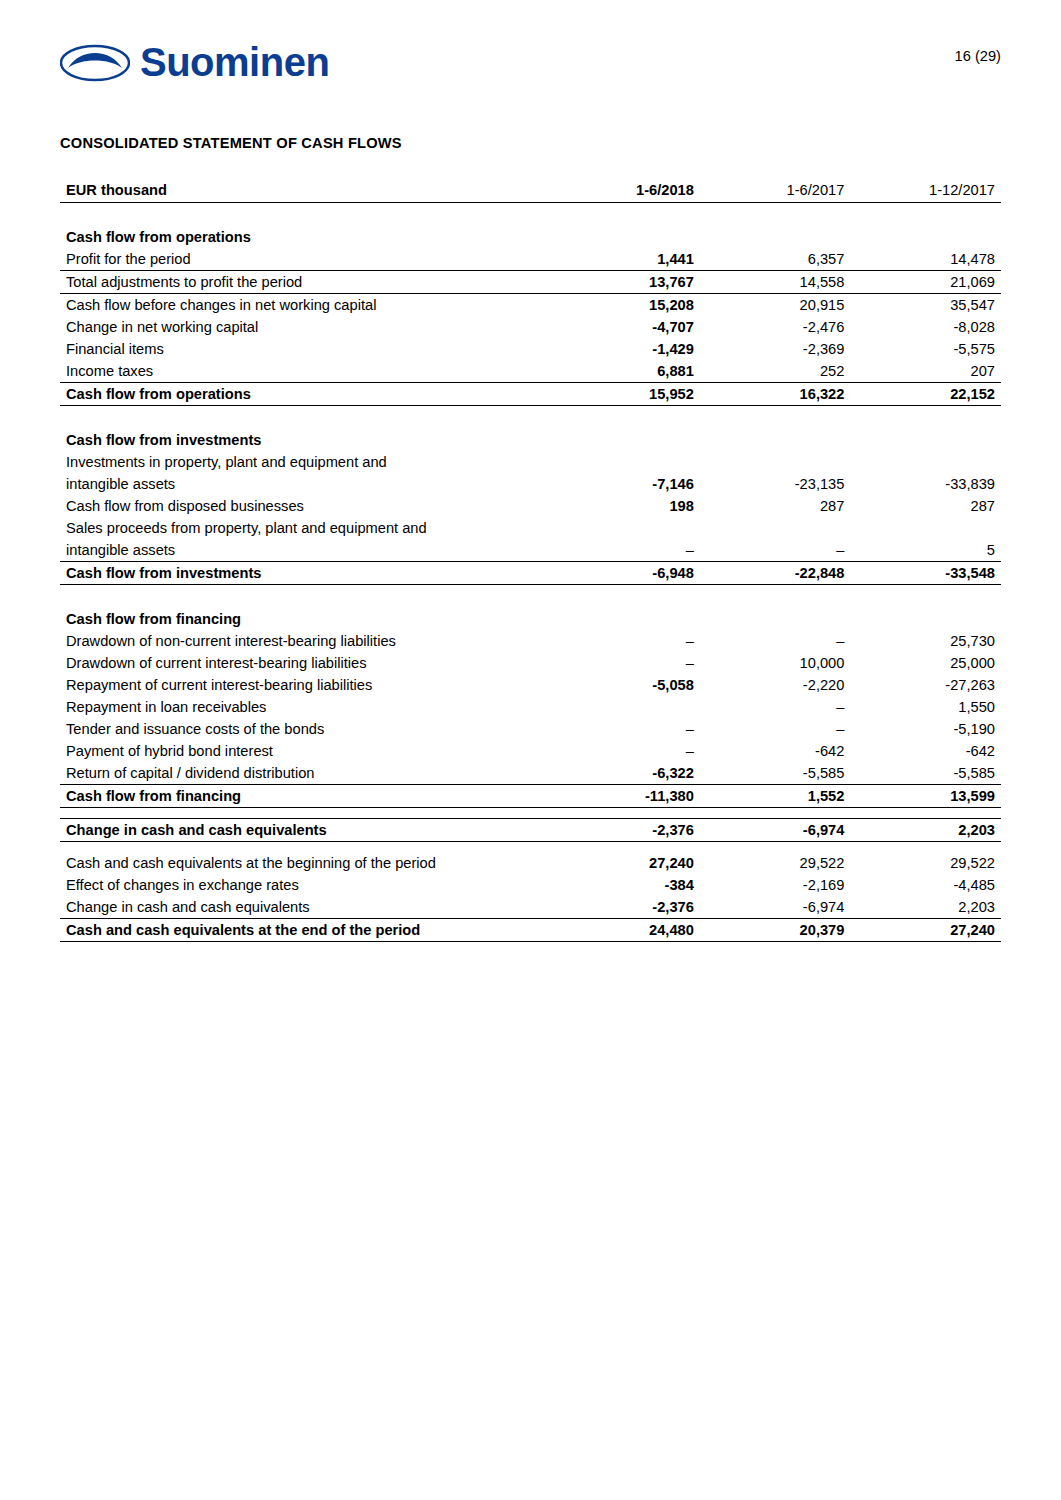Suominen
16 (29)
CONSOLIDATED STATEMENT OF CASH FLOWS
| EUR thousand | 1-6/2018 | 1-6/2017 | 1-12/2017 |
| --- | --- | --- | --- |
| Cash flow from operations | | | |
| Profit for the period | 1,441 | 6,357 | 14,478 |
| Total adjustments to profit the period | 13,767 | 14,558 | 21,069 |
| Cash flow before changes in net working capital | 15,208 | 20,915 | 35,547 |
| Change in net working capital | -4,707 | -2,476 | -8,028 |
| Financial items | -1,429 | -2,369 | -5,575 |
| Income taxes | 6,881 | 252 | 207 |
| Cash flow from operations | 15,952 | 16,322 | 22,152 |
| Cash flow from investments | | | |
| Investments in property, plant and equipment and | | | |
| intangible assets | -7,146 | -23,135 | -33,839 |
| Cash flow from disposed businesses | 198 | 287 | 287 |
| Sales proceeds from property, plant and equipment and | | | |
| intangible assets | – | – | 5 |
| Cash flow from investments | -6,948 | -22,848 | -33,548 |
| Cash flow from financing | | | |
| Drawdown of non-current interest-bearing liabilities | – | – | 25,730 |
| Drawdown of current interest-bearing liabilities | – | 10,000 | 25,000 |
| Repayment of current interest-bearing liabilities | -5,058 | -2,220 | -27,263 |
| Repayment in loan receivables | | – | 1,550 |
| Tender and issuance costs of the bonds | – | – | -5,190 |
| Payment of hybrid bond interest | – | -642 | -642 |
| Return of capital / dividend distribution | -6,322 | -5,585 | -5,585 |
| Cash flow from financing | -11,380 | 1,552 | 13,599 |
| Change in cash and cash equivalents | -2,376 | -6,974 | 2,203 |
| Cash and cash equivalents at the beginning of the period | 27,240 | 29,522 | 29,522 |
| Effect of changes in exchange rates | -384 | -2,169 | -4,485 |
| Change in cash and cash equivalents | -2,376 | -6,974 | 2,203 |
| Cash and cash equivalents at the end of the period | 24,480 | 20,379 | 27,240 |